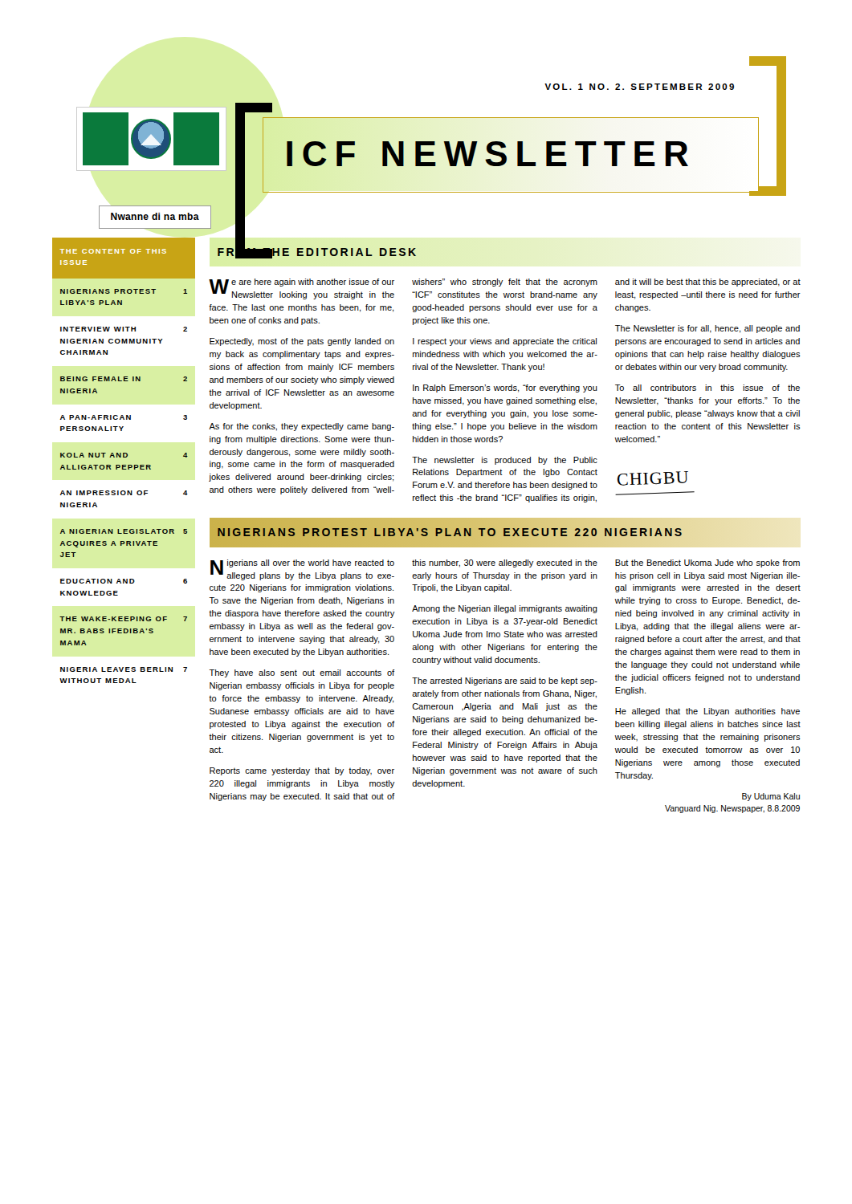ICF NEWSLETTER
VOL. 1 NO. 2. SEPTEMBER 2009
Nwanne di na mba
THE CONTENT OF THIS ISSUE
Nigerians protest Libya's plan 1
Interview with Nigerian Community Chairman 2
Being female in Nigeria 2
A Pan-African personality 3
Kola nut and alligator pepper 4
An impression of Nigeria 4
A Nigerian legislator acquires a private jet 5
Education and knowledge 6
The wake-keeping of Mr. Babs Ifediba's mama 7
Nigeria leaves Berlin without medal 7
From the Editorial Desk
We are here again with another issue of our Newsletter looking you straight in the face. The last one months has been, for me, been one of conks and pats.
Expectedly, most of the pats gently landed on my back as complimentary taps and expressions of affection from mainly ICF members and members of our society who simply viewed the arrival of ICF Newsletter as an awesome development.
As for the conks, they expectedly came banging from multiple directions. Some were thunderously dangerous, some were mildly soothing, some came in the form of masqueraded jokes delivered around beer-drinking circles; and others were politely delivered from “well-wishers” who strongly felt that the acronym “ICF” constitutes the worst brand-name any good-headed persons should ever use for a project like this one.
I respect your views and appreciate the critical mindedness with which you welcomed the arrival of the Newsletter. Thank you!
In Ralph Emerson’s words, “for everything you have missed, you have gained something else, and for everything you gain, you lose something else.” I hope you believe in the wisdom hidden in those words?
The newsletter is produced by the Public Relations Department of the Igbo Contact Forum e.V. and therefore has been designed to reflect this -the brand “ICF” qualifies its origin, and it will be best that this be appreciated, or at least, respected –until there is need for further changes.
The Newsletter is for all, hence, all people and persons are encouraged to send in articles and opinions that can help raise healthy dialogues or debates within our very broad community.
To all contributors in this issue of the Newsletter, “thanks for your efforts.” To the general public, please “always know that a civil reaction to the content of this Newsletter is welcomed.”
CHIGBU
Nigerians protest Libya's plan to execute 220 Nigerians
Nigerians all over the world have reacted to alleged plans by the Libya plans to execute 220 Nigerians for immigration violations. To save the Nigerian from death, Nigerians in the diaspora have therefore asked the country embassy in Libya as well as the federal government to intervene saying that already, 30 have been executed by the Libyan authorities.
They have also sent out email accounts of Nigerian embassy officials in Libya for people to force the embassy to intervene. Already, Sudanese embassy officials are aid to have protested to Libya against the execution of their citizens. Nigerian government is yet to act.
Reports came yesterday that by today, over 220 illegal immigrants in Libya mostly Nigerians may be executed. It said that out of this number, 30 were allegedly executed in the early hours of Thursday in the prison yard in Tripoli, the Libyan capital.
Among the Nigerian illegal immigrants awaiting execution in Libya is a 37-year-old Benedict Ukoma Jude from Imo State who was arrested along with other Nigerians for entering the country without valid documents.
The arrested Nigerians are said to be kept separately from other nationals from Ghana, Niger, Cameroun ,Algeria and Mali just as the Nigerians are said to being dehumanized before their alleged execution. An official of the Federal Ministry of Foreign Affairs in Abuja however was said to have reported that the Nigerian government was not aware of such development.
But the Benedict Ukoma Jude who spoke from his prison cell in Libya said most Nigerian illegal immigrants were arrested in the desert while trying to cross to Europe. Benedict, denied being involved in any criminal activity in Libya, adding that the illegal aliens were arraigned before a court after the arrest, and that the charges against them were read to them in the language they could not understand while the judicial officers feigned not to understand English.
He alleged that the Libyan authorities have been killing illegal aliens in batches since last week, stressing that the remaining prisoners would be executed tomorrow as over 10 Nigerians were among those executed Thursday.
By Uduma Kalu
Vanguard Nig. Newspaper, 8.8.2009